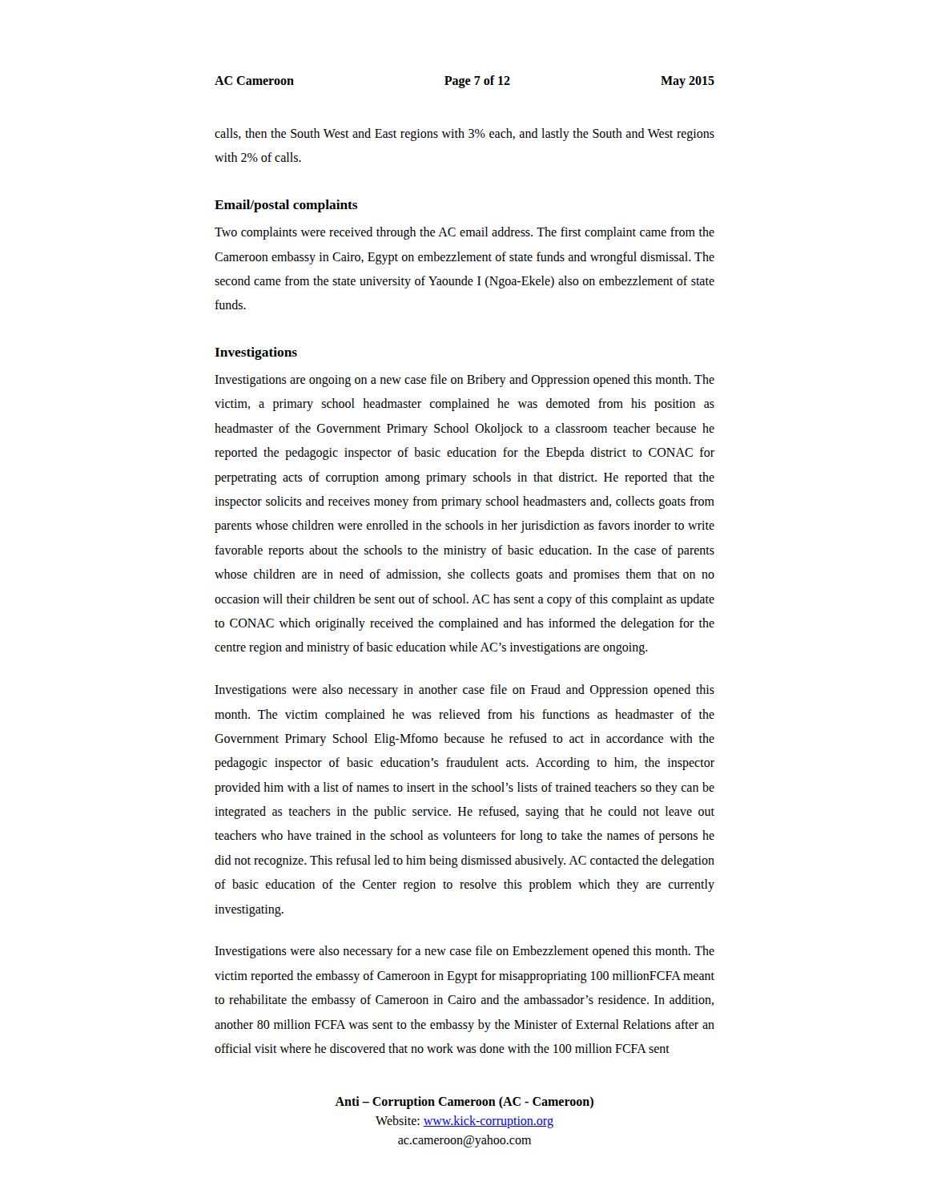AC Cameroon
Page 7 of 12
May 2015
calls, then the South West and East regions with 3% each, and lastly the South and West regions with 2% of calls.
Email/postal complaints
Two complaints were received through the AC email address. The first complaint came from the Cameroon embassy in Cairo, Egypt on embezzlement of state funds and wrongful dismissal. The second came from the state university of Yaounde I (Ngoa-Ekele) also on embezzlement of state funds.
Investigations
Investigations are ongoing on a new case file on Bribery and Oppression opened this month. The victim, a primary school headmaster complained he was demoted from his position as headmaster of the Government Primary School Okoljock to a classroom teacher because he reported the pedagogic inspector of basic education for the Ebepda district to CONAC for perpetrating acts of corruption among primary schools in that district. He reported that the inspector solicits and receives money from primary school headmasters and, collects goats from parents whose children were enrolled in the schools in her jurisdiction as favors inorder to write favorable reports about the schools to the ministry of basic education. In the case of parents whose children are in need of admission, she collects goats and promises them that on no occasion will their children be sent out of school. AC has sent a copy of this complaint as update to CONAC which originally received the complained and has informed the delegation for the centre region and ministry of basic education while AC’s investigations are ongoing.
Investigations were also necessary in another case file on Fraud and Oppression opened this month. The victim complained he was relieved from his functions as headmaster of the Government Primary School Elig-Mfomo because he refused to act in accordance with the pedagogic inspector of basic education’s fraudulent acts. According to him, the inspector provided him with a list of names to insert in the school’s lists of trained teachers so they can be integrated as teachers in the public service. He refused, saying that he could not leave out teachers who have trained in the school as volunteers for long to take the names of persons he did not recognize. This refusal led to him being dismissed abusively. AC contacted the delegation of basic education of the Center region to resolve this problem which they are currently investigating.
Investigations were also necessary for a new case file on Embezzlement opened this month. The victim reported the embassy of Cameroon in Egypt for misappropriating 100 millionFCFA meant to rehabilitate the embassy of Cameroon in Cairo and the ambassador’s residence. In addition, another 80 million FCFA was sent to the embassy by the Minister of External Relations after an official visit where he discovered that no work was done with the 100 million FCFA sent
Anti – Corruption Cameroon (AC - Cameroon)
Website: www.kick-corruption.org
ac.cameroon@yahoo.com